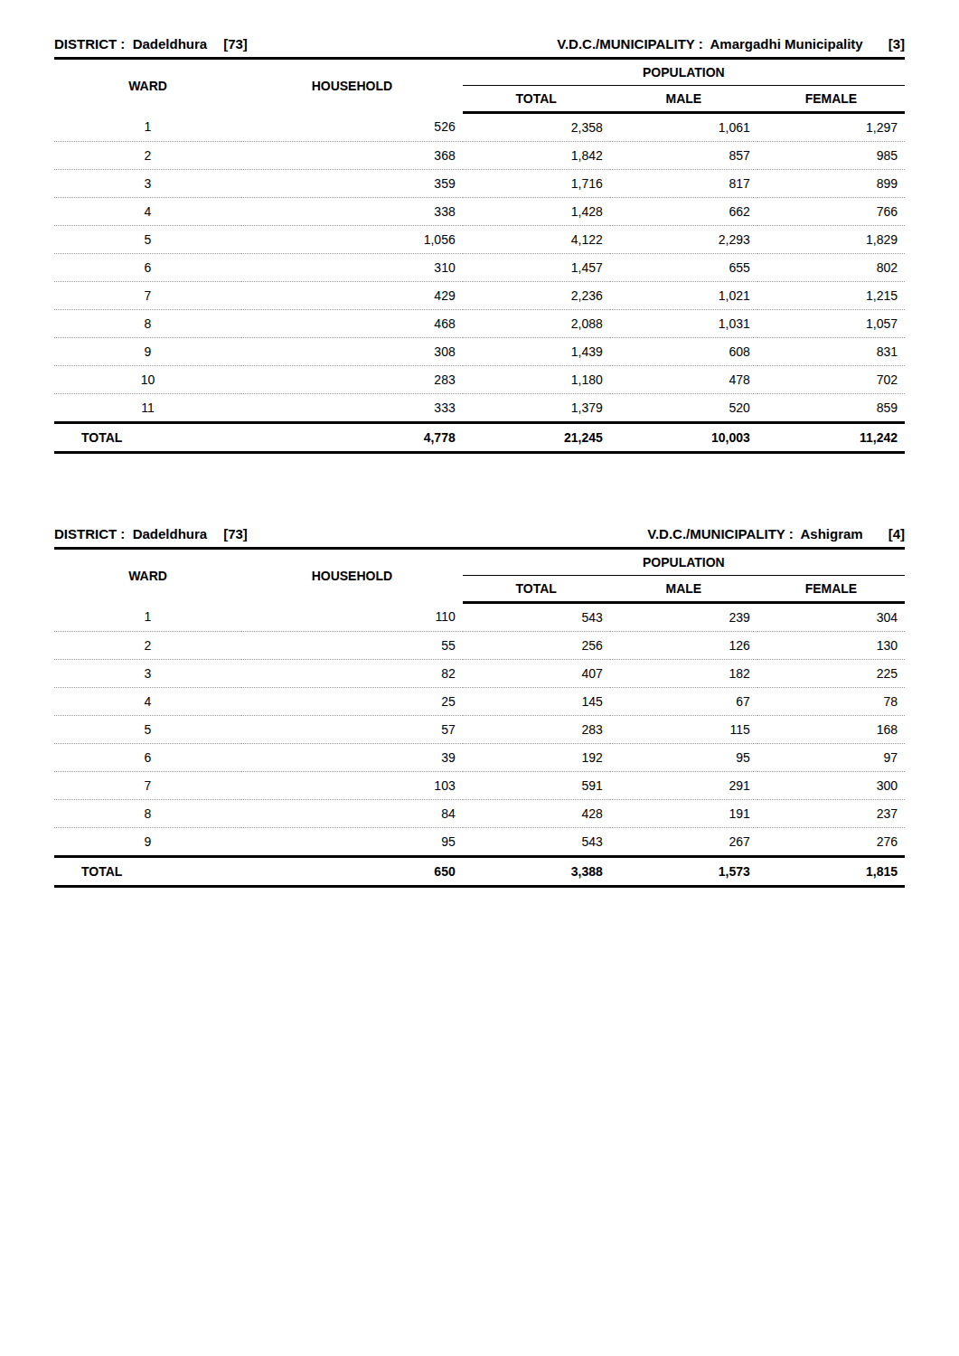DISTRICT : Dadeldhura [73] V.D.C./MUNICIPALITY : Amargadhi Municipality [3]
| WARD | HOUSEHOLD | POPULATION |
| --- | --- | --- |
| TOTAL | MALE | FEMALE |
| 1 | 526 | 2,358 | 1,061 | 1,297 |
| 2 | 368 | 1,842 | 857 | 985 |
| 3 | 359 | 1,716 | 817 | 899 |
| 4 | 338 | 1,428 | 662 | 766 |
| 5 | 1,056 | 4,122 | 2,293 | 1,829 |
| 6 | 310 | 1,457 | 655 | 802 |
| 7 | 429 | 2,236 | 1,021 | 1,215 |
| 8 | 468 | 2,088 | 1,031 | 1,057 |
| 9 | 308 | 1,439 | 608 | 831 |
| 10 | 283 | 1,180 | 478 | 702 |
| 11 | 333 | 1,379 | 520 | 859 |
| TOTAL | 4,778 | 21,245 | 10,003 | 11,242 |
DISTRICT : Dadeldhura [73] V.D.C./MUNICIPALITY : Ashigram [4]
| WARD | HOUSEHOLD | POPULATION |
| --- | --- | --- |
| TOTAL | MALE | FEMALE |
| 1 | 110 | 543 | 239 | 304 |
| 2 | 55 | 256 | 126 | 130 |
| 3 | 82 | 407 | 182 | 225 |
| 4 | 25 | 145 | 67 | 78 |
| 5 | 57 | 283 | 115 | 168 |
| 6 | 39 | 192 | 95 | 97 |
| 7 | 103 | 591 | 291 | 300 |
| 8 | 84 | 428 | 191 | 237 |
| 9 | 95 | 543 | 267 | 276 |
| TOTAL | 650 | 3,388 | 1,573 | 1,815 |